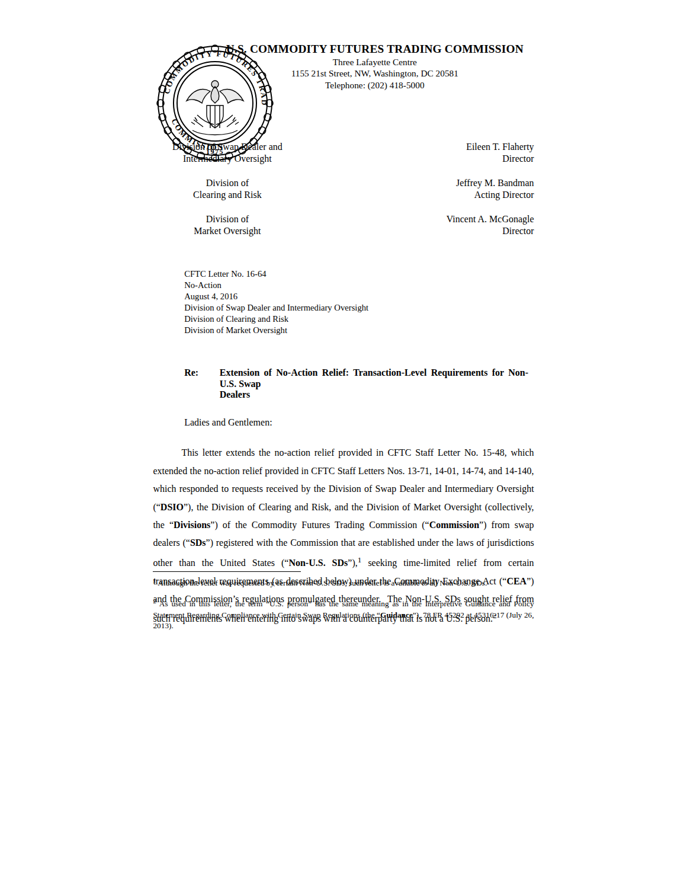COMMODITY FUTURES TRADING COMMISSION 1975
U.S. COMMODITY FUTURES TRADING COMMISSION
Three Lafayette Centre
1155 21st Street, NW, Washington, DC 20581
Telephone: (202) 418-5000
| Division of Swap Dealer and Intermediary Oversight | | Eileen T. Flaherty Director |
| Division of Clearing and Risk | | Jeffrey M. Bandman Acting Director |
| Division of Market Oversight | | Vincent A. McGonagle Director |
CFTC Letter No. 16-64
No-Action
August 4, 2016
Division of Swap Dealer and Intermediary Oversight
Division of Clearing and Risk
Division of Market Oversight
| Re: | Extension of No-Action Relief: Transaction-Level Requirements for Non-U.S. Swap Dealers |
Ladies and Gentlemen:
This letter extends the no-action relief provided in CFTC Staff Letter No. 15-48, which extended the no-action relief provided in CFTC Staff Letters Nos. 13-71, 14-01, 14-74, and 14-140, which responded to requests received by the Division of Swap Dealer and Intermediary Oversight (“DSIO”), the Division of Clearing and Risk, and the Division of Market Oversight (collectively, the “Divisions”) of the Commodity Futures Trading Commission (“Commission”) from swap dealers (“SDs”) registered with the Commission that are established under the laws of jurisdictions other than the United States (“Non-U.S. SDs”),1 seeking time-limited relief from certain transaction-level requirements (as described below) under the Commodity Exchange Act (“CEA”) and the Commission’s regulations promulgated thereunder. The Non-U.S. SDs sought relief from such requirements when entering into swaps with a counterparty that is not a U.S. person.2
1 Although the relief was requested by certain Non-U.S. SDs, such relief is available to all Non-U.S. SDs.
2 As used in this letter, the term “U.S. person” has the same meaning as in the Interpretive Guidance and Policy Statement Regarding Compliance with Certain Swap Regulations (the “Guidance”), 78 FR 45292 at 45316-17 (July 26, 2013).